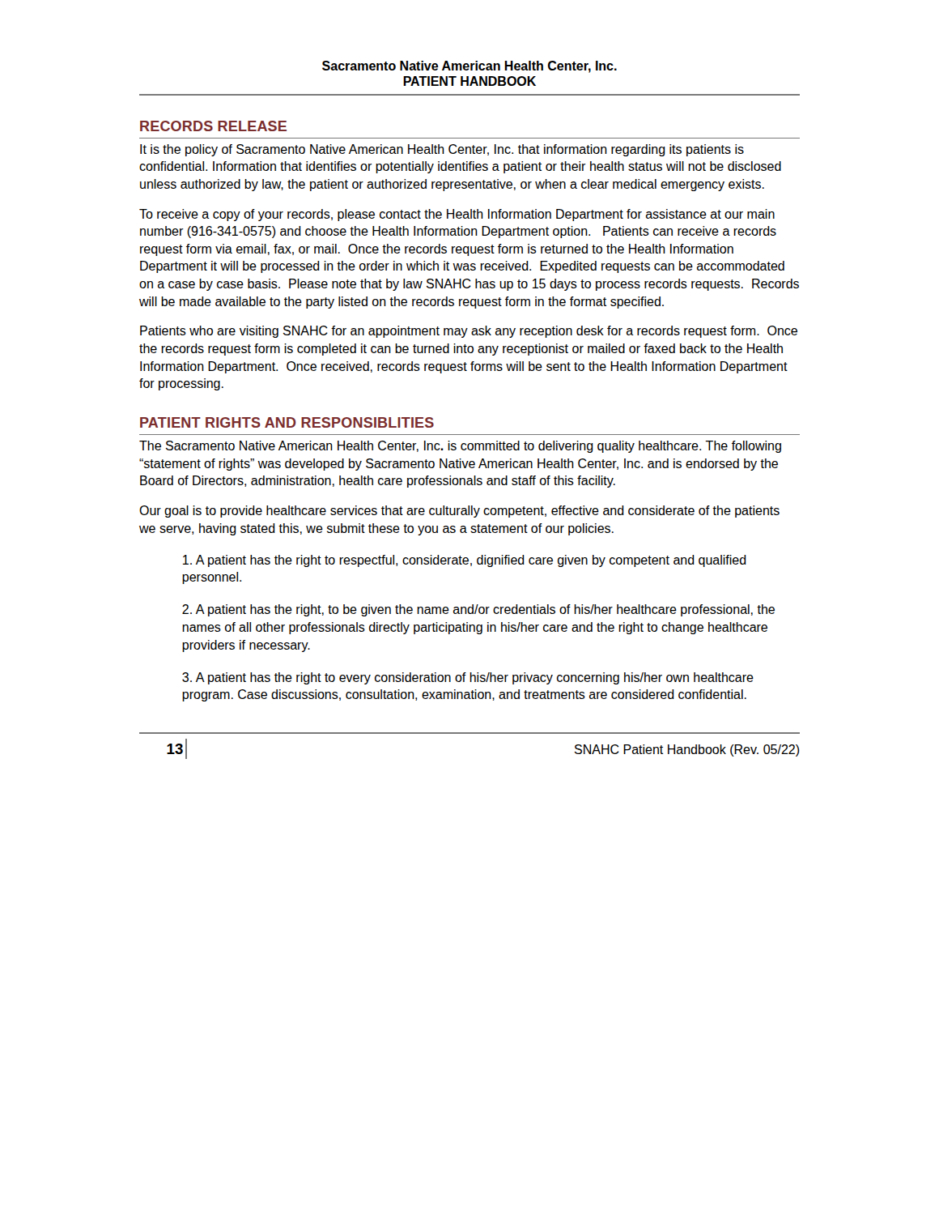Sacramento Native American Health Center, Inc. PATIENT HANDBOOK
RECORDS RELEASE
It is the policy of Sacramento Native American Health Center, Inc. that information regarding its patients is confidential. Information that identifies or potentially identifies a patient or their health status will not be disclosed unless authorized by law, the patient or authorized representative, or when a clear medical emergency exists.
To receive a copy of your records, please contact the Health Information Department for assistance at our main number (916-341-0575) and choose the Health Information Department option. Patients can receive a records request form via email, fax, or mail. Once the records request form is returned to the Health Information Department it will be processed in the order in which it was received. Expedited requests can be accommodated on a case by case basis. Please note that by law SNAHC has up to 15 days to process records requests. Records will be made available to the party listed on the records request form in the format specified.
Patients who are visiting SNAHC for an appointment may ask any reception desk for a records request form. Once the records request form is completed it can be turned into any receptionist or mailed or faxed back to the Health Information Department. Once received, records request forms will be sent to the Health Information Department for processing.
PATIENT RIGHTS AND RESPONSIBLITIES
The Sacramento Native American Health Center, Inc. is committed to delivering quality healthcare. The following “statement of rights” was developed by Sacramento Native American Health Center, Inc. and is endorsed by the Board of Directors, administration, health care professionals and staff of this facility.
Our goal is to provide healthcare services that are culturally competent, effective and considerate of the patients we serve, having stated this, we submit these to you as a statement of our policies.
1. A patient has the right to respectful, considerate, dignified care given by competent and qualified personnel.
2. A patient has the right, to be given the name and/or credentials of his/her healthcare professional, the names of all other professionals directly participating in his/her care and the right to change healthcare providers if necessary.
3. A patient has the right to every consideration of his/her privacy concerning his/her own healthcare program. Case discussions, consultation, examination, and treatments are considered confidential.
13 SNAHC Patient Handbook (Rev. 05/22)